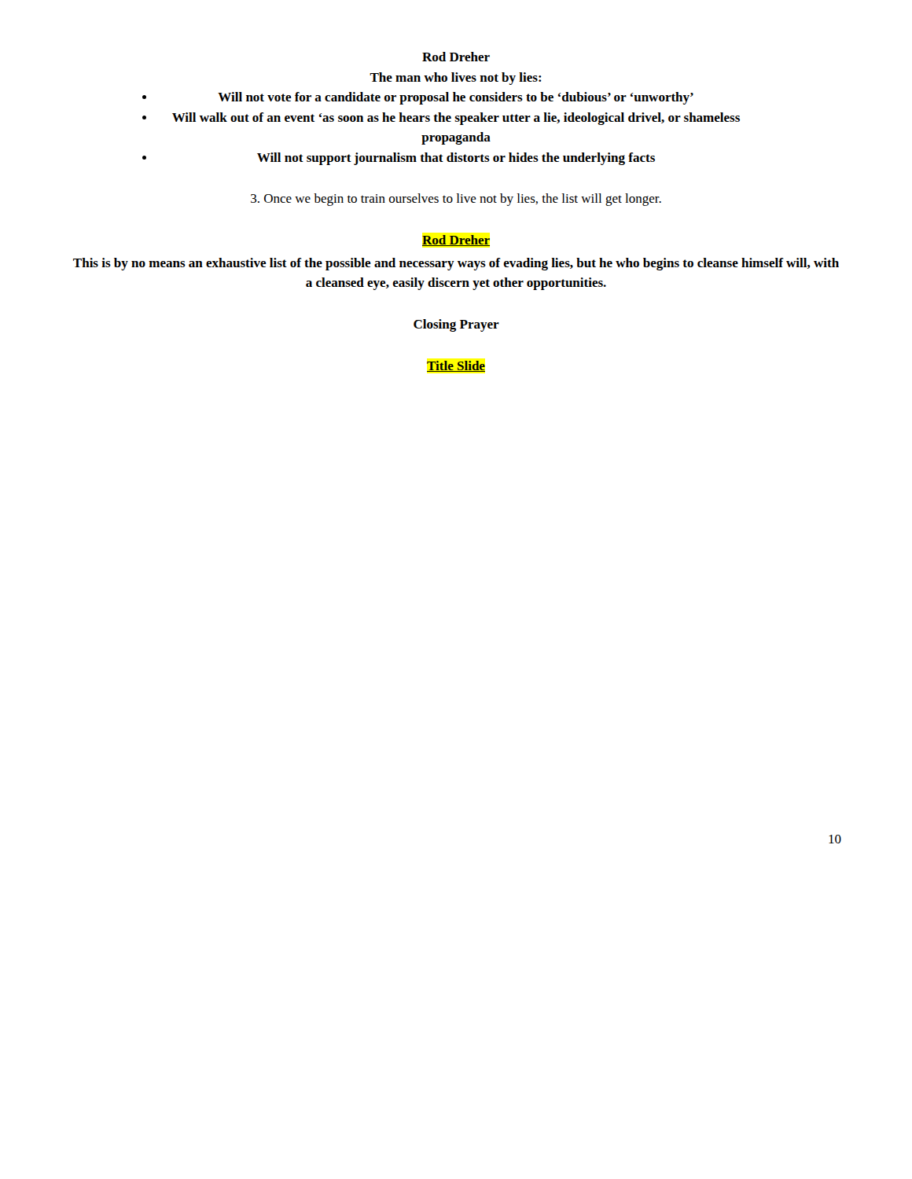Rod Dreher
The man who lives not by lies:
Will not vote for a candidate or proposal he considers to be ‘dubious’ or ‘unworthy’
Will walk out of an event ‘as soon as he hears the speaker utter a lie, ideological drivel, or shameless propaganda
Will not support journalism that distorts or hides the underlying facts
3. Once we begin to train ourselves to live not by lies, the list will get longer.
Rod Dreher
This is by no means an exhaustive list of the possible and necessary ways of evading lies, but he who begins to cleanse himself will, with a cleansed eye, easily discern yet other opportunities.
Closing Prayer
Title Slide
10